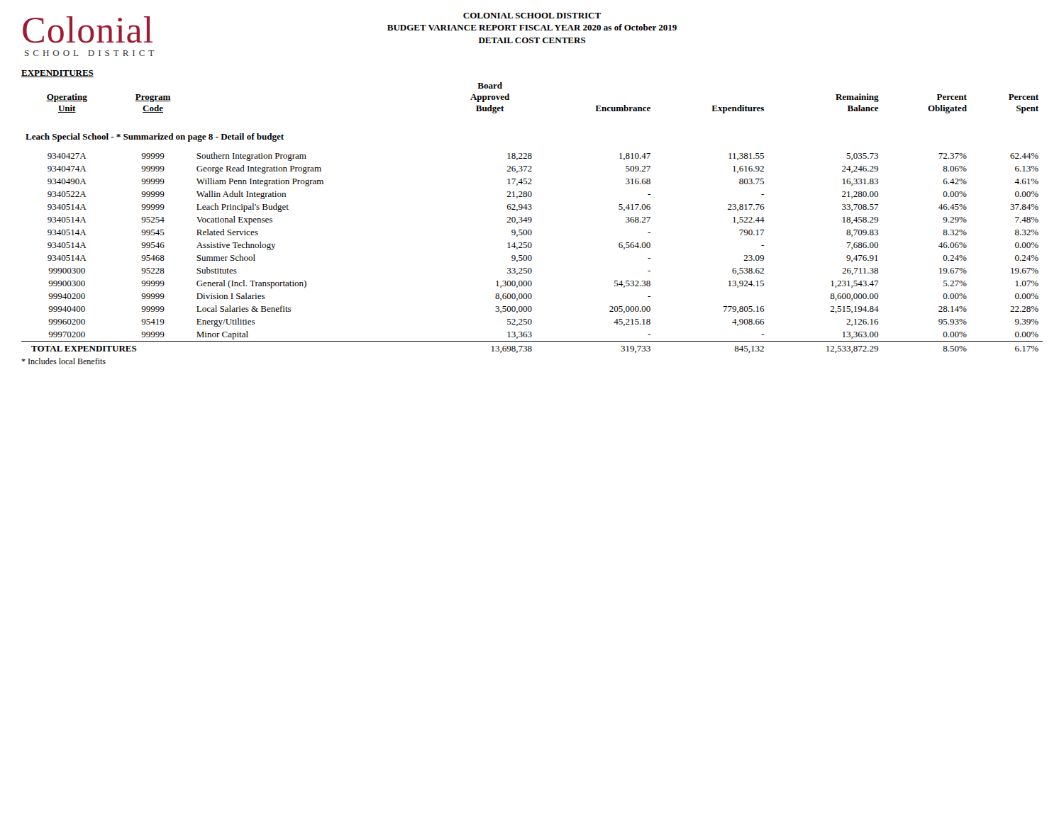Colonial
SCHOOL DISTRICT
COLONIAL SCHOOL DISTRICT
BUDGET VARIANCE REPORT FISCAL YEAR 2020 as of October 2019
DETAIL COST CENTERS
EXPENDITURES
| Operating Unit | Program Code | | Board Approved Budget | Encumbrance | Expenditures | Remaining Balance | Percent Obligated | Percent Spent |
| --- | --- | --- | --- | --- | --- | --- | --- | --- |
| Leach Special School - * Summarized on page 8 - Detail of budget |
| 9340427A | 99999 | Southern Integration Program | 18,228 | 1,810.47 | 11,381.55 | 5,035.73 | 72.37% | 62.44% |
| 9340474A | 99999 | George Read Integration Program | 26,372 | 509.27 | 1,616.92 | 24,246.29 | 8.06% | 6.13% |
| 9340490A | 99999 | William Penn Integration Program | 17,452 | 316.68 | 803.75 | 16,331.83 | 6.42% | 4.61% |
| 9340522A | 99999 | Wallin Adult Integration | 21,280 | - | - | 21,280.00 | 0.00% | 0.00% |
| 9340514A | 99999 | Leach Principal's Budget | 62,943 | 5,417.06 | 23,817.76 | 33,708.57 | 46.45% | 37.84% |
| 9340514A | 95254 | Vocational Expenses | 20,349 | 368.27 | 1,522.44 | 18,458.29 | 9.29% | 7.48% |
| 9340514A | 99545 | Related Services | 9,500 | - | 790.17 | 8,709.83 | 8.32% | 8.32% |
| 9340514A | 99546 | Assistive Technology | 14,250 | 6,564.00 | - | 7,686.00 | 46.06% | 0.00% |
| 9340514A | 95468 | Summer School | 9,500 | - | 23.09 | 9,476.91 | 0.24% | 0.24% |
| 99900300 | 95228 | Substitutes | 33,250 | - | 6,538.62 | 26,711.38 | 19.67% | 19.67% |
| 99900300 | 99999 | General (Incl. Transportation) | 1,300,000 | 54,532.38 | 13,924.15 | 1,231,543.47 | 5.27% | 1.07% |
| 99940200 | 99999 | Division I Salaries | 8,600,000 | - | | 8,600,000.00 | 0.00% | 0.00% |
| 99940400 | 99999 | Local Salaries & Benefits | 3,500,000 | 205,000.00 | 779,805.16 | 2,515,194.84 | 28.14% | 22.28% |
| 99960200 | 95419 | Energy/Utilities | 52,250 | 45,215.18 | 4,908.66 | 2,126.16 | 95.93% | 9.39% |
| 99970200 | 99999 | Minor Capital | 13,363 | - | - | 13,363.00 | 0.00% | 0.00% |
| TOTAL EXPENDITURES | 13,698,738 | 319,733 | 845,132 | 12,533,872.29 | 8.50% | 6.17% |
* Includes local Benefits